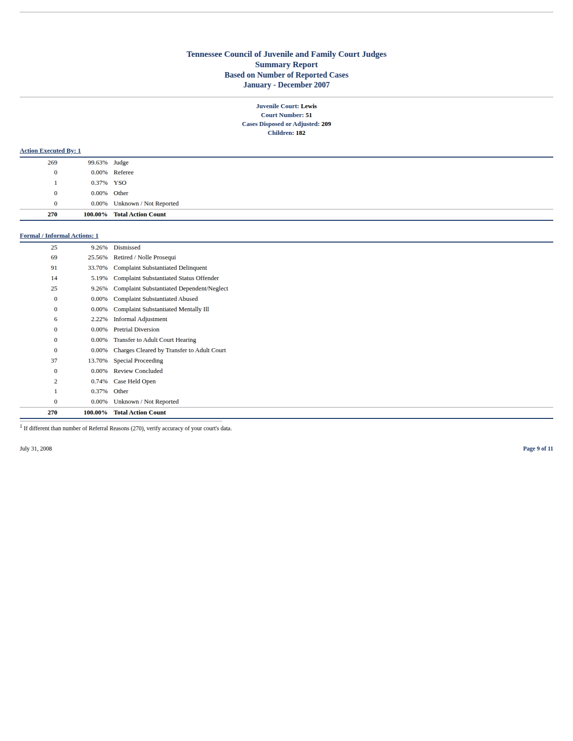Tennessee Council of Juvenile and Family Court Judges
Summary Report
Based on Number of Reported Cases
January - December 2007
Juvenile Court: Lewis
Court Number: 51
Cases Disposed or Adjusted: 209
Children: 182
Action Executed By: 1
| 269 | 99.63% | Judge |
| 0 | 0.00% | Referee |
| 1 | 0.37% | YSO |
| 0 | 0.00% | Other |
| 0 | 0.00% | Unknown / Not Reported |
| 270 | 100.00% | Total Action Count |
Formal / Informal Actions: 1
| 25 | 9.26% | Dismissed |
| 69 | 25.56% | Retired / Nolle Prosequi |
| 91 | 33.70% | Complaint Substantiated Delinquent |
| 14 | 5.19% | Complaint Substantiated Status Offender |
| 25 | 9.26% | Complaint Substantiated Dependent/Neglect |
| 0 | 0.00% | Complaint Substantiated Abused |
| 0 | 0.00% | Complaint Substantiated Mentally Ill |
| 6 | 2.22% | Informal Adjustment |
| 0 | 0.00% | Pretrial Diversion |
| 0 | 0.00% | Transfer to Adult Court Hearing |
| 0 | 0.00% | Charges Cleared by Transfer to Adult Court |
| 37 | 13.70% | Special Proceeding |
| 0 | 0.00% | Review Concluded |
| 2 | 0.74% | Case Held Open |
| 1 | 0.37% | Other |
| 0 | 0.00% | Unknown / Not Reported |
| 270 | 100.00% | Total Action Count |
1 If different than number of Referral Reasons (270), verify accuracy of your court's data.
July 31, 2008
Page 9 of 11